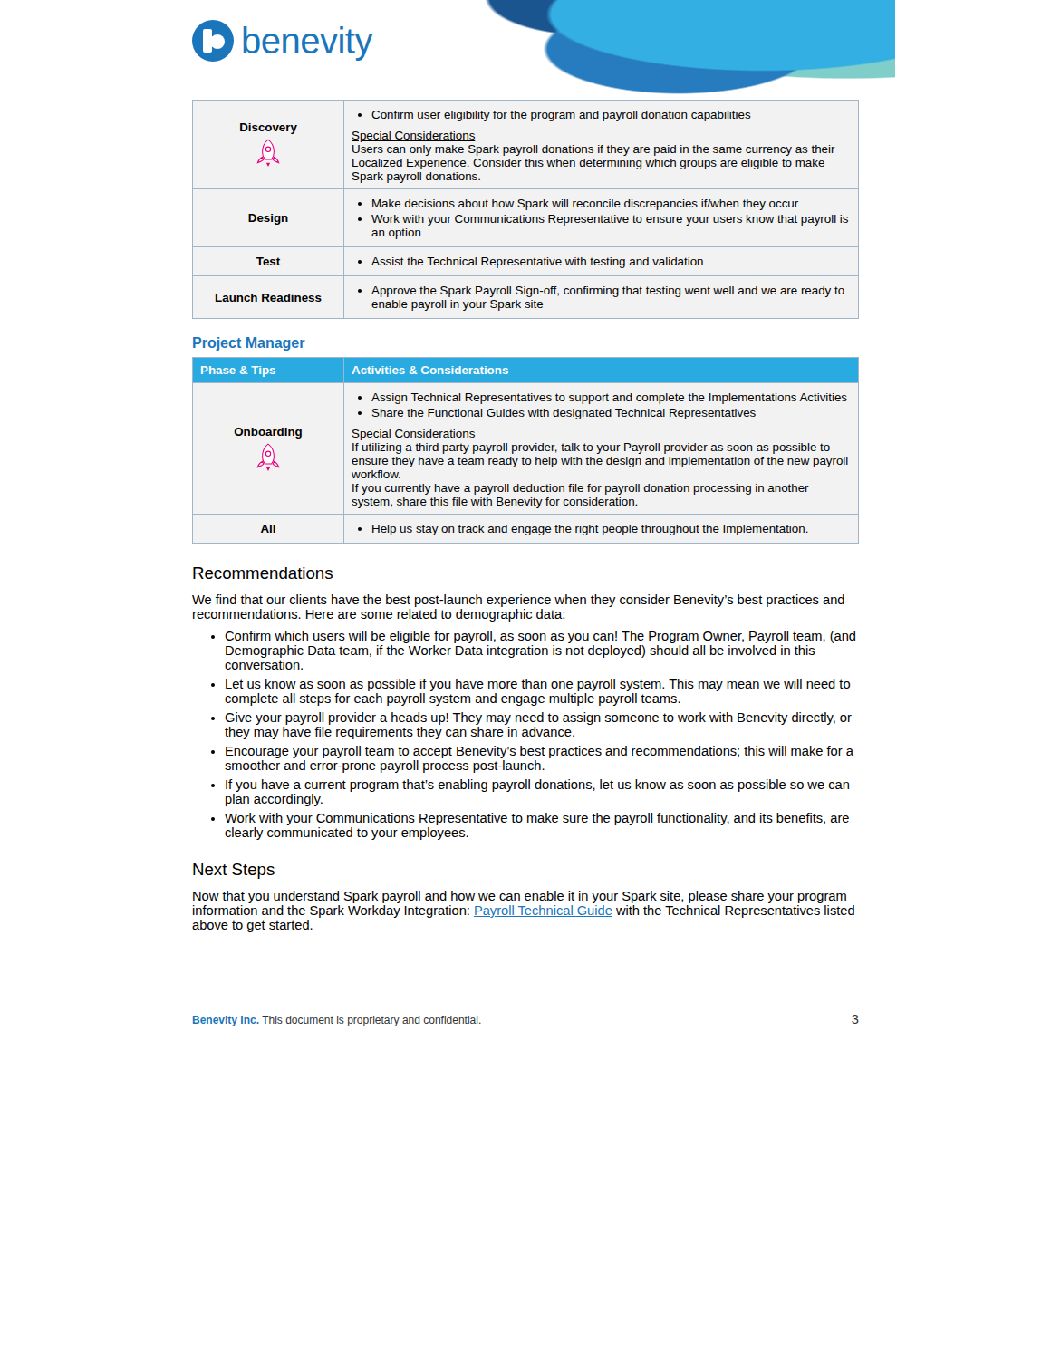benevity
| Discovery | Confirm user eligibility for the program and payroll donation capabilities Special Considerations Users can only make Spark payroll donations if they are paid in the same currency as their Localized Experience. Consider this when determining which groups are eligible to make Spark payroll donations. |
| Design | Make decisions about how Spark will reconcile discrepancies if/when they occur Work with your Communications Representative to ensure your users know that payroll is an option |
| Test | Assist the Technical Representative with testing and validation |
| Launch Readiness | Approve the Spark Payroll Sign-off, confirming that testing went well and we are ready to enable payroll in your Spark site |
Project Manager
| Phase & Tips | Activities & Considerations |
| --- | --- |
| Onboarding | Assign Technical Representatives to support and complete the Implementations Activities Share the Functional Guides with designated Technical Representatives Special Considerations If utilizing a third party payroll provider, talk to your Payroll provider as soon as possible to ensure they have a team ready to help with the design and implementation of the new payroll workflow. If you currently have a payroll deduction file for payroll donation processing in another system, share this file with Benevity for consideration. |
| All | Help us stay on track and engage the right people throughout the Implementation. |
Recommendations
We find that our clients have the best post-launch experience when they consider Benevity’s best practices and recommendations. Here are some related to demographic data:
Confirm which users will be eligible for payroll, as soon as you can! The Program Owner, Payroll team, (and Demographic Data team, if the Worker Data integration is not deployed) should all be involved in this conversation.
Let us know as soon as possible if you have more than one payroll system. This may mean we will need to complete all steps for each payroll system and engage multiple payroll teams.
Give your payroll provider a heads up! They may need to assign someone to work with Benevity directly, or they may have file requirements they can share in advance.
Encourage your payroll team to accept Benevity’s best practices and recommendations; this will make for a smoother and error-prone payroll process post-launch.
If you have a current program that’s enabling payroll donations, let us know as soon as possible so we can plan accordingly.
Work with your Communications Representative to make sure the payroll functionality, and its benefits, are clearly communicated to your employees.
Next Steps
Now that you understand Spark payroll and how we can enable it in your Spark site, please share your program information and the Spark Workday Integration: Payroll Technical Guide with the Technical Representatives listed above to get started.
Benevity Inc. This document is proprietary and confidential.
3